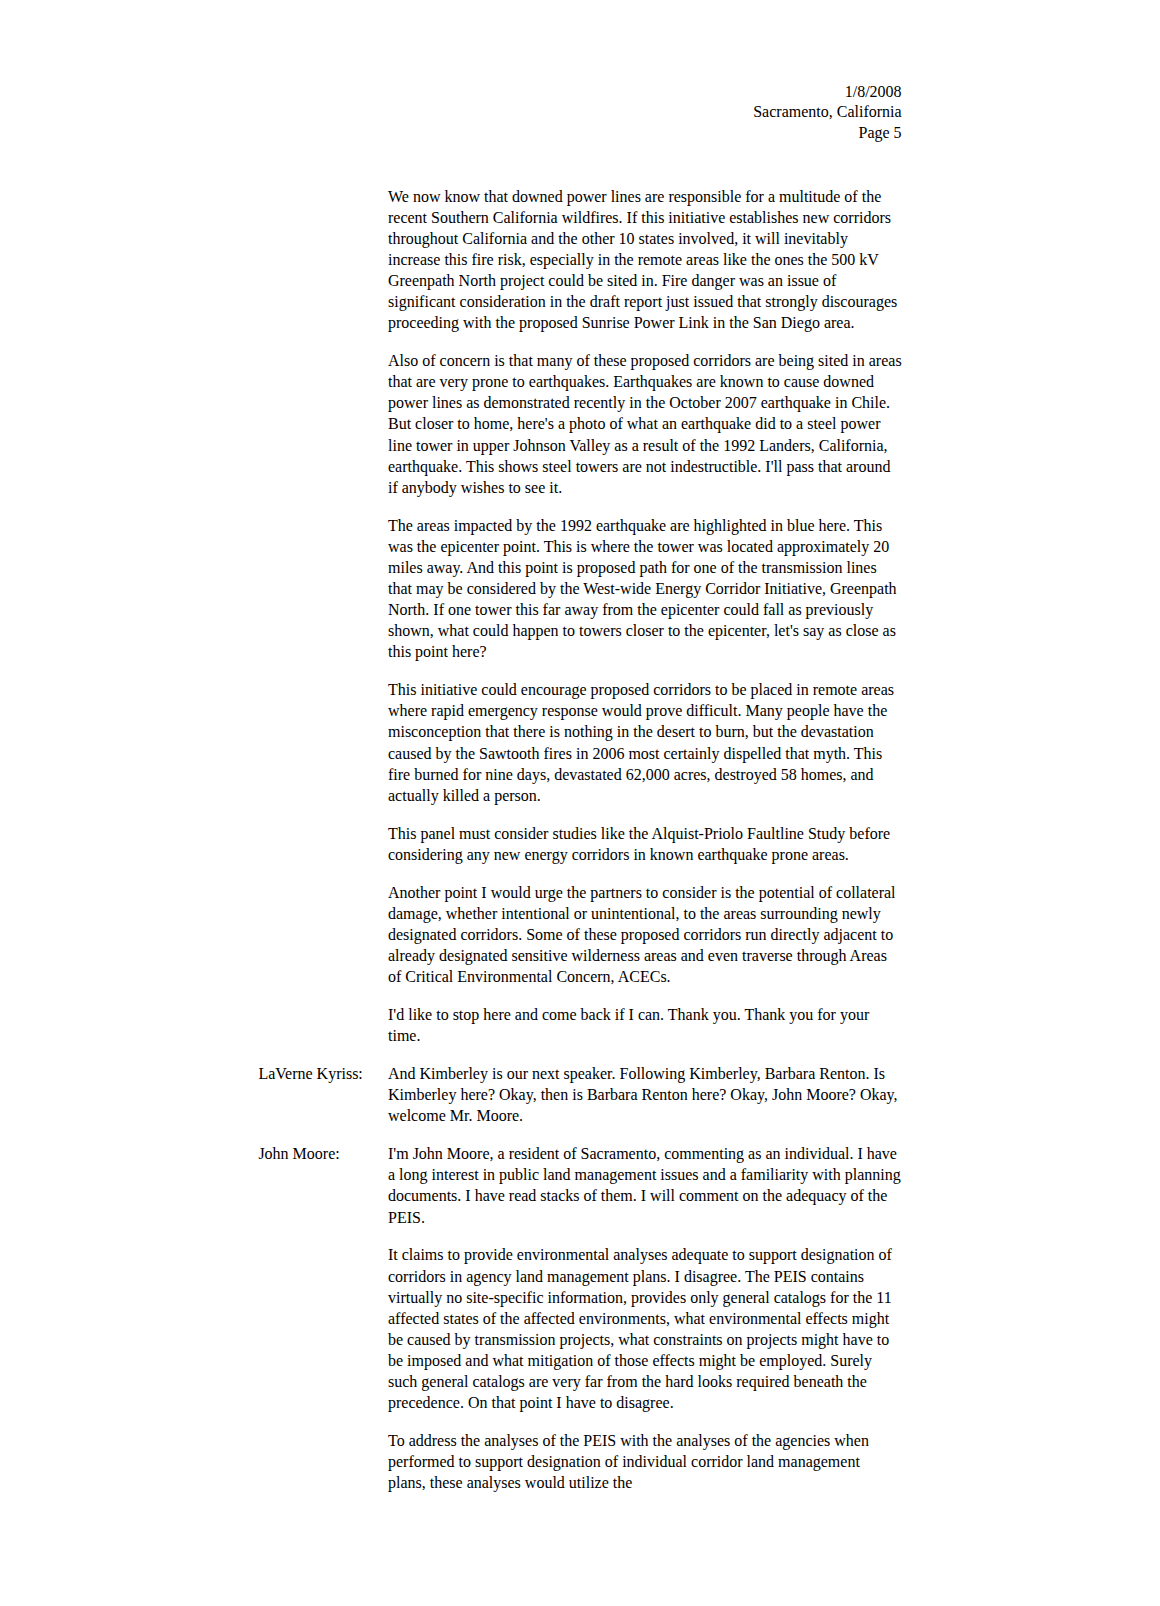1/8/2008
Sacramento, California
Page 5
We now know that downed power lines are responsible for a multitude of the recent Southern California wildfires. If this initiative establishes new corridors throughout California and the other 10 states involved, it will inevitably increase this fire risk, especially in the remote areas like the ones the 500 kV Greenpath North project could be sited in. Fire danger was an issue of significant consideration in the draft report just issued that strongly discourages proceeding with the proposed Sunrise Power Link in the San Diego area.
Also of concern is that many of these proposed corridors are being sited in areas that are very prone to earthquakes. Earthquakes are known to cause downed power lines as demonstrated recently in the October 2007 earthquake in Chile. But closer to home, here's a photo of what an earthquake did to a steel power line tower in upper Johnson Valley as a result of the 1992 Landers, California, earthquake. This shows steel towers are not indestructible. I'll pass that around if anybody wishes to see it.
The areas impacted by the 1992 earthquake are highlighted in blue here. This was the epicenter point. This is where the tower was located approximately 20 miles away. And this point is proposed path for one of the transmission lines that may be considered by the West-wide Energy Corridor Initiative, Greenpath North. If one tower this far away from the epicenter could fall as previously shown, what could happen to towers closer to the epicenter, let's say as close as this point here?
This initiative could encourage proposed corridors to be placed in remote areas where rapid emergency response would prove difficult. Many people have the misconception that there is nothing in the desert to burn, but the devastation caused by the Sawtooth fires in 2006 most certainly dispelled that myth. This fire burned for nine days, devastated 62,000 acres, destroyed 58 homes, and actually killed a person.
This panel must consider studies like the Alquist-Priolo Faultline Study before considering any new energy corridors in known earthquake prone areas.
Another point I would urge the partners to consider is the potential of collateral damage, whether intentional or unintentional, to the areas surrounding newly designated corridors. Some of these proposed corridors run directly adjacent to already designated sensitive wilderness areas and even traverse through Areas of Critical Environmental Concern, ACECs.
I'd like to stop here and come back if I can. Thank you. Thank you for your time.
LaVerne Kyriss:
And Kimberley is our next speaker. Following Kimberley, Barbara Renton. Is Kimberley here? Okay, then is Barbara Renton here? Okay, John Moore? Okay, welcome Mr. Moore.
John Moore:
I'm John Moore, a resident of Sacramento, commenting as an individual. I have a long interest in public land management issues and a familiarity with planning documents. I have read stacks of them. I will comment on the adequacy of the PEIS.
It claims to provide environmental analyses adequate to support designation of corridors in agency land management plans. I disagree. The PEIS contains virtually no site-specific information, provides only general catalogs for the 11 affected states of the affected environments, what environmental effects might be caused by transmission projects, what constraints on projects might have to be imposed and what mitigation of those effects might be employed. Surely such general catalogs are very far from the hard looks required beneath the precedence. On that point I have to disagree.
To address the analyses of the PEIS with the analyses of the agencies when performed to support designation of individual corridor land management plans, these analyses would utilize the